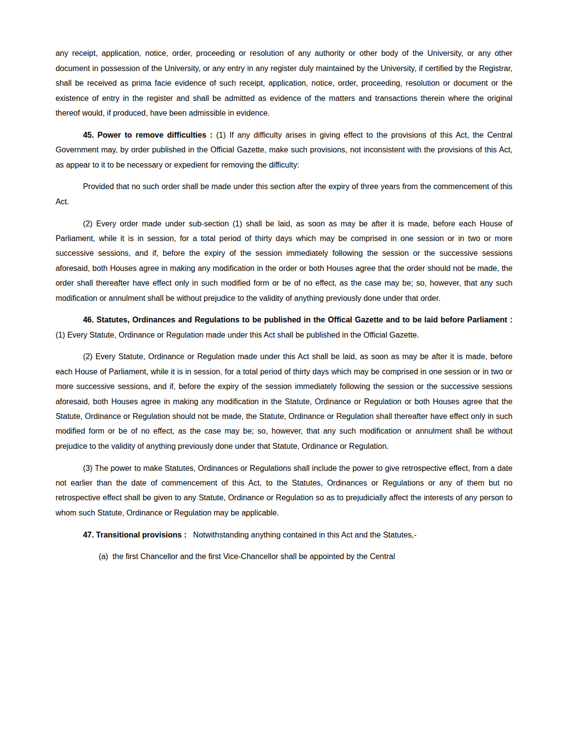any receipt, application, notice, order, proceeding or resolution of any authority or other body of the University, or any other document in possession of the University, or any entry in any register duly maintained by the University, if certified by the Registrar, shall be received as prima facie evidence of such receipt, application, notice, order, proceeding, resolution or document or the existence of entry in the register and shall be admitted as evidence of the matters and transactions therein where the original thereof would, if produced, have been admissible in evidence.
45. Power to remove difficulties : (1) If any difficulty arises in giving effect to the provisions of this Act, the Central Government may, by order published in the Official Gazette, make such provisions, not inconsistent with the provisions of this Act, as appear to it to be necessary or expedient for removing the difficulty:
Provided that no such order shall be made under this section after the expiry of three years from the commencement of this Act.
(2) Every order made under sub-section (1) shall be laid, as soon as may be after it is made, before each House of Parliament, while it is in session, for a total period of thirty days which may be comprised in one session or in two or more successive sessions, and if, before the expiry of the session immediately following the session or the successive sessions aforesaid, both Houses agree in making any modification in the order or both Houses agree that the order should not be made, the order shall thereafter have effect only in such modified form or be of no effect, as the case may be; so, however, that any such modification or annulment shall be without prejudice to the validity of anything previously done under that order.
46. Statutes, Ordinances and Regulations to be published in the Offical Gazette and to be laid before Parliament : (1) Every Statute, Ordinance or Regulation made under this Act shall be published in the Official Gazette.
(2) Every Statute, Ordinance or Regulation made under this Act shall be laid, as soon as may be after it is made, before each House of Parliament, while it is in session, for a total period of thirty days which may be comprised in one session or in two or more successive sessions, and if, before the expiry of the session immediately following the session or the successive sessions aforesaid, both Houses agree in making any modification in the Statute, Ordinance or Regulation or both Houses agree that the Statute, Ordinance or Regulation should not be made, the Statute, Ordinance or Regulation shall thereafter have effect only in such modified form or be of no effect, as the case may be; so, however, that any such modification or annulment shall be without prejudice to the validity of anything previously done under that Statute, Ordinance or Regulation.
(3) The power to make Statutes, Ordinances or Regulations shall include the power to give retrospective effect, from a date not earlier than the date of commencement of this Act, to the Statutes, Ordinances or Regulations or any of them but no retrospective effect shall be given to any Statute, Ordinance or Regulation so as to prejudicially affect the interests of any person to whom such Statute, Ordinance or Regulation may be applicable.
47. Transitional provisions : Notwithstanding anything contained in this Act and the Statutes,-
(a) the first Chancellor and the first Vice-Chancellor shall be appointed by the Central